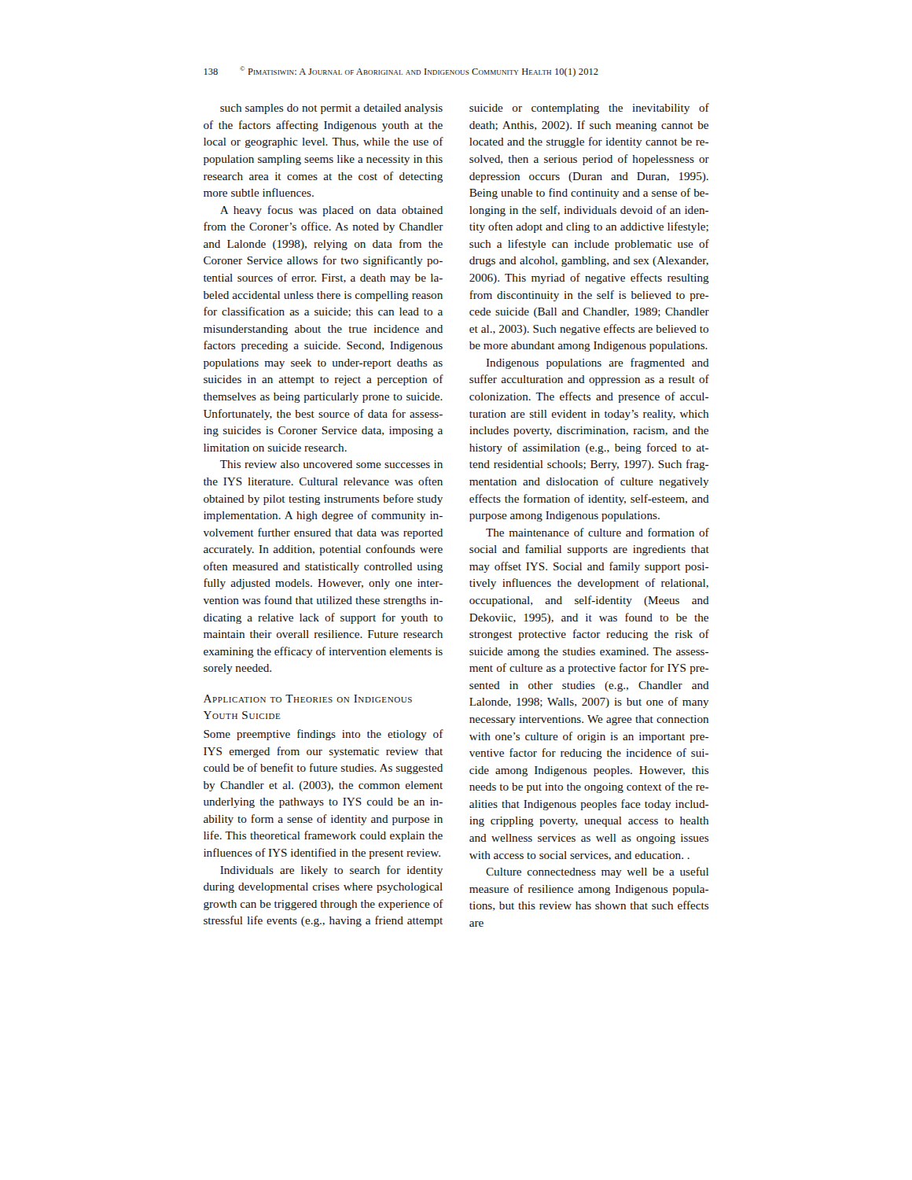138© Pimatisiwin: A Journal of Aboriginal and Indigenous Community Health 10(1) 2012
such samples do not permit a detailed analysis of the factors affecting Indigenous youth at the local or geographic level. Thus, while the use of population sampling seems like a necessity in this research area it comes at the cost of detecting more subtle influences.
A heavy focus was placed on data obtained from the Coroner’s office. As noted by Chandler and Lalonde (1998), relying on data from the Coroner Service allows for two significantly potential sources of error. First, a death may be labeled accidental unless there is compelling reason for classification as a suicide; this can lead to a misunderstanding about the true incidence and factors preceding a suicide. Second, Indigenous populations may seek to under-report deaths as suicides in an attempt to reject a perception of themselves as being particularly prone to suicide. Unfortunately, the best source of data for assessing suicides is Coroner Service data, imposing a limitation on suicide research.
This review also uncovered some successes in the IYS literature. Cultural relevance was often obtained by pilot testing instruments before study implementation. A high degree of community involvement further ensured that data was reported accurately. In addition, potential confounds were often measured and statistically controlled using fully adjusted models. However, only one intervention was found that utilized these strengths indicating a relative lack of support for youth to maintain their overall resilience. Future research examining the efficacy of intervention elements is sorely needed.
Application to Theories on Indigenous Youth Suicide
Some preemptive findings into the etiology of IYS emerged from our systematic review that could be of benefit to future studies. As suggested by Chandler et al. (2003), the common element underlying the pathways to IYS could be an inability to form a sense of identity and purpose in life. This theoretical framework could explain the influences of IYS identified in the present review.
Individuals are likely to search for identity during developmental crises where psychological growth can be triggered through the experience of stressful life events (e.g., having a friend attempt suicide or contemplating the inevitability of death; Anthis, 2002). If such meaning cannot be located and the struggle for identity cannot be resolved, then a serious period of hopelessness or depression occurs (Duran and Duran, 1995). Being unable to find continuity and a sense of belonging in the self, individuals devoid of an identity often adopt and cling to an addictive lifestyle; such a lifestyle can include problematic use of drugs and alcohol, gambling, and sex (Alexander, 2006). This myriad of negative effects resulting from discontinuity in the self is believed to precede suicide (Ball and Chandler, 1989; Chandler et al., 2003). Such negative effects are believed to be more abundant among Indigenous populations.
Indigenous populations are fragmented and suffer acculturation and oppression as a result of colonization. The effects and presence of acculturation are still evident in today’s reality, which includes poverty, discrimination, racism, and the history of assimilation (e.g., being forced to attend residential schools; Berry, 1997). Such fragmentation and dislocation of culture negatively effects the formation of identity, self-esteem, and purpose among Indigenous populations.
The maintenance of culture and formation of social and familial supports are ingredients that may offset IYS. Social and family support positively influences the development of relational, occupational, and self-identity (Meeus and Dekoviic, 1995), and it was found to be the strongest protective factor reducing the risk of suicide among the studies examined. The assessment of culture as a protective factor for IYS presented in other studies (e.g., Chandler and Lalonde, 1998; Walls, 2007) is but one of many necessary interventions. We agree that connection with one’s culture of origin is an important preventive factor for reducing the incidence of suicide among Indigenous peoples. However, this needs to be put into the ongoing context of the realities that Indigenous peoples face today including crippling poverty, unequal access to health and wellness services as well as ongoing issues with access to social services, and education. .
Culture connectedness may well be a useful measure of resilience among Indigenous populations, but this review has shown that such effects are